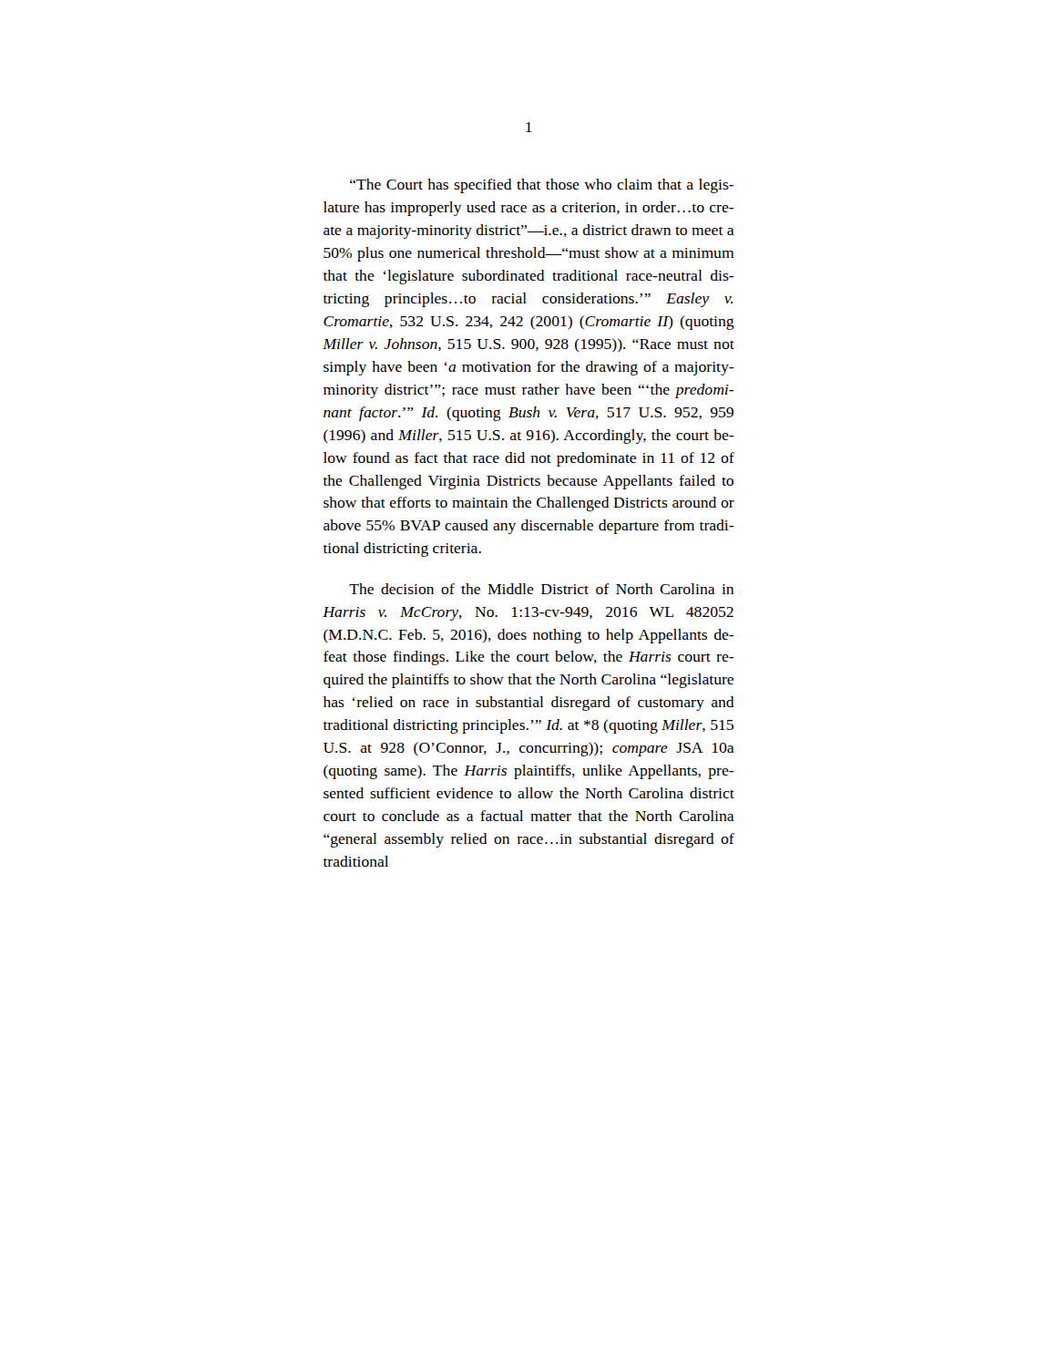1
“The Court has specified that those who claim that a legislature has improperly used race as a criterion, in order…to create a majority-minority district”—i.e., a district drawn to meet a 50% plus one numerical threshold—“must show at a minimum that the ‘legislature subordinated traditional race-neutral districting principles…to racial considerations.’” Easley v. Cromartie, 532 U.S. 234, 242 (2001) (Cromartie II) (quoting Miller v. Johnson, 515 U.S. 900, 928 (1995)). “Race must not simply have been ‘a motivation for the drawing of a majority-minority district’”; race must rather have been “‘the predominant factor.’” Id. (quoting Bush v. Vera, 517 U.S. 952, 959 (1996) and Miller, 515 U.S. at 916). Accordingly, the court below found as fact that race did not predominate in 11 of 12 of the Challenged Virginia Districts because Appellants failed to show that efforts to maintain the Challenged Districts around or above 55% BVAP caused any discernable departure from traditional districting criteria.
The decision of the Middle District of North Carolina in Harris v. McCrory, No. 1:13-cv-949, 2016 WL 482052 (M.D.N.C. Feb. 5, 2016), does nothing to help Appellants defeat those findings. Like the court below, the Harris court required the plaintiffs to show that the North Carolina “legislature has ‘relied on race in substantial disregard of customary and traditional districting principles.’” Id. at *8 (quoting Miller, 515 U.S. at 928 (O’Connor, J., concurring)); compare JSA 10a (quoting same). The Harris plaintiffs, unlike Appellants, presented sufficient evidence to allow the North Carolina district court to conclude as a factual matter that the North Carolina “general assembly relied on race…in substantial disregard of traditional